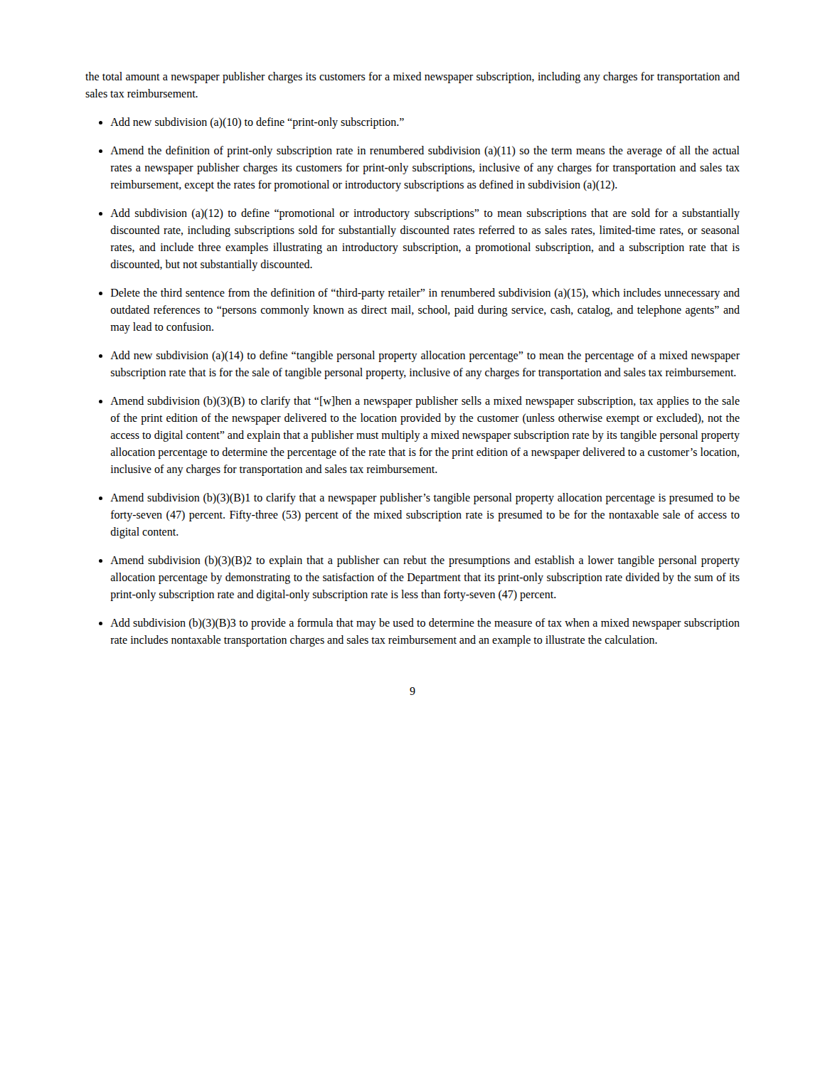the total amount a newspaper publisher charges its customers for a mixed newspaper subscription, including any charges for transportation and sales tax reimbursement.
Add new subdivision (a)(10) to define “print-only subscription.”
Amend the definition of print-only subscription rate in renumbered subdivision (a)(11) so the term means the average of all the actual rates a newspaper publisher charges its customers for print-only subscriptions, inclusive of any charges for transportation and sales tax reimbursement, except the rates for promotional or introductory subscriptions as defined in subdivision (a)(12).
Add subdivision (a)(12) to define “promotional or introductory subscriptions” to mean subscriptions that are sold for a substantially discounted rate, including subscriptions sold for substantially discounted rates referred to as sales rates, limited-time rates, or seasonal rates, and include three examples illustrating an introductory subscription, a promotional subscription, and a subscription rate that is discounted, but not substantially discounted.
Delete the third sentence from the definition of “third-party retailer” in renumbered subdivision (a)(15), which includes unnecessary and outdated references to “persons commonly known as direct mail, school, paid during service, cash, catalog, and telephone agents” and may lead to confusion.
Add new subdivision (a)(14) to define “tangible personal property allocation percentage” to mean the percentage of a mixed newspaper subscription rate that is for the sale of tangible personal property, inclusive of any charges for transportation and sales tax reimbursement.
Amend subdivision (b)(3)(B) to clarify that “[w]hen a newspaper publisher sells a mixed newspaper subscription, tax applies to the sale of the print edition of the newspaper delivered to the location provided by the customer (unless otherwise exempt or excluded), not the access to digital content” and explain that a publisher must multiply a mixed newspaper subscription rate by its tangible personal property allocation percentage to determine the percentage of the rate that is for the print edition of a newspaper delivered to a customer’s location, inclusive of any charges for transportation and sales tax reimbursement.
Amend subdivision (b)(3)(B)1 to clarify that a newspaper publisher’s tangible personal property allocation percentage is presumed to be forty-seven (47) percent. Fifty-three (53) percent of the mixed subscription rate is presumed to be for the nontaxable sale of access to digital content.
Amend subdivision (b)(3)(B)2 to explain that a publisher can rebut the presumptions and establish a lower tangible personal property allocation percentage by demonstrating to the satisfaction of the Department that its print-only subscription rate divided by the sum of its print-only subscription rate and digital-only subscription rate is less than forty-seven (47) percent.
Add subdivision (b)(3)(B)3 to provide a formula that may be used to determine the measure of tax when a mixed newspaper subscription rate includes nontaxable transportation charges and sales tax reimbursement and an example to illustrate the calculation.
9